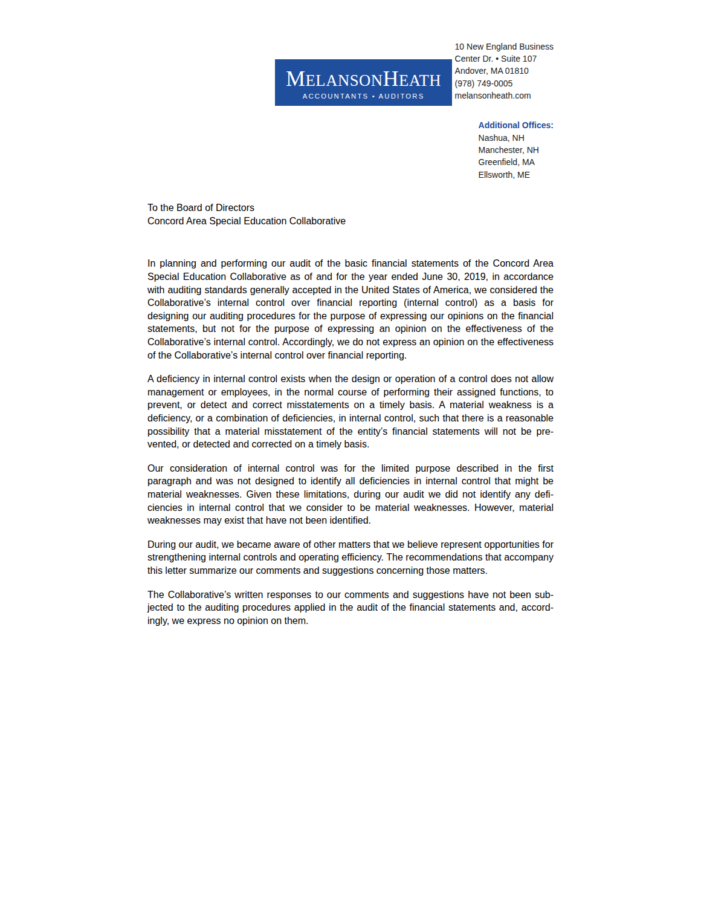MELANSONHEATH
ACCOUNTANTS • AUDITORS
10 New England Business
Center Dr. • Suite 107
Andover, MA 01810
(978) 749-0005
melansonheath.com
Additional Offices:
Nashua, NH
Manchester, NH
Greenfield, MA
Ellsworth, ME
To the Board of Directors
Concord Area Special Education Collaborative
In planning and performing our audit of the basic financial statements of the Concord Area Special Education Collaborative as of and for the year ended June 30, 2019, in accordance with auditing standards generally accepted in the United States of America, we considered the Collaborative’s internal control over financial reporting (internal control) as a basis for designing our auditing procedures for the purpose of expressing our opinions on the financial statements, but not for the purpose of expressing an opinion on the effectiveness of the Collaborative’s internal control. Accordingly, we do not express an opinion on the effectiveness of the Collaborative’s internal control over financial reporting.
A deficiency in internal control exists when the design or operation of a control does not allow management or employees, in the normal course of performing their assigned functions, to prevent, or detect and correct misstatements on a timely basis. A material weakness is a deficiency, or a combination of deficiencies, in internal control, such that there is a reasonable possibility that a material misstatement of the entity’s financial statements will not be pre­vented, or detected and corrected on a timely basis.
Our consideration of internal control was for the limited purpose described in the first paragraph and was not designed to identify all deficiencies in internal control that might be material weaknesses. Given these limitations, during our audit we did not identify any defi­ciencies in internal control that we consider to be material weaknesses. However, material weaknesses may exist that have not been identified.
During our audit, we became aware of other matters that we believe represent opportunities for strengthening internal controls and operating efficiency. The recommendations that accom­pany this letter summarize our comments and suggestions concerning those matters.
The Collaborative’s written responses to our comments and suggestions have not been sub­jected to the auditing procedures applied in the audit of the financial statements and, accord­ingly, we express no opinion on them.